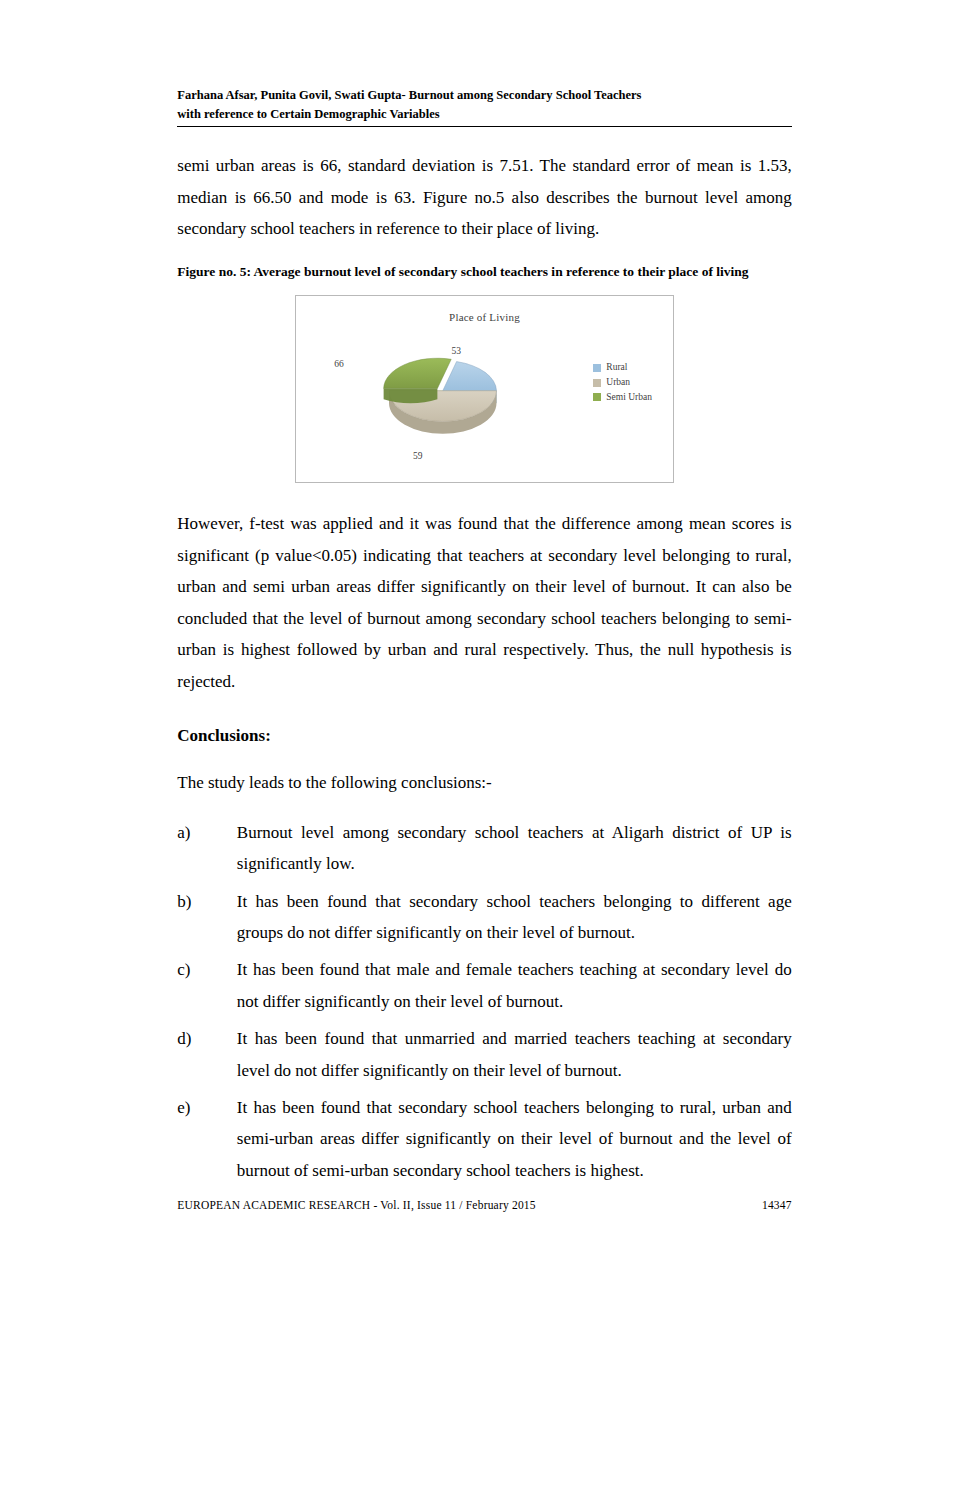Farhana Afsar, Punita Govil, Swati Gupta- Burnout among Secondary School Teachers
with reference to Certain Demographic Variables
semi urban areas is 66, standard deviation is 7.51. The standard error of mean is 1.53, median is 66.50 and mode is 63. Figure no.5 also describes the burnout level among secondary school teachers in reference to their place of living.
Figure no. 5: Average burnout level of secondary school teachers in reference to their place of living
Place of Living
Rural
Urban
Semi Urban
53
66
59
However, f-test was applied and it was found that the difference among mean scores is significant (p value<0.05) indicating that teachers at secondary level belonging to rural, urban and semi urban areas differ significantly on their level of burnout. It can also be concluded that the level of burnout among secondary school teachers belonging to semi-urban is highest followed by urban and rural respectively. Thus, the null hypothesis is rejected.
Conclusions:
The study leads to the following conclusions:-
a)
Burnout level among secondary school teachers at Aligarh district of UP is significantly low.
b)
It has been found that secondary school teachers belonging to different age groups do not differ significantly on their level of burnout.
c)
It has been found that male and female teachers teaching at secondary level do not differ significantly on their level of burnout.
d)
It has been found that unmarried and married teachers teaching at secondary level do not differ significantly on their level of burnout.
e)
It has been found that secondary school teachers belonging to rural, urban and semi-urban areas differ significantly on their level of burnout and the level of burnout of semi-urban secondary school teachers is highest.
EUROPEAN ACADEMIC RESEARCH - Vol. II, Issue 11 / February 2015
14347